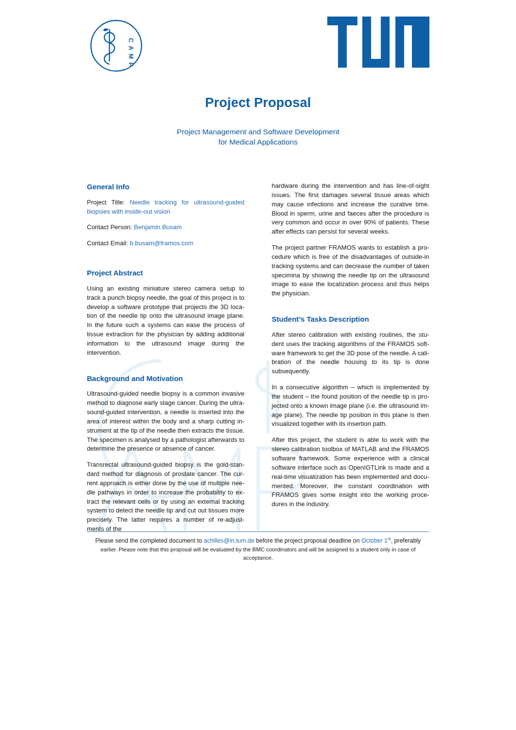C A M P
Project Proposal
Project Management and Software Development
for Medical Applications
General Info
Project Title: Needle tracking for ultrasound-guided biopsies with inside-out vision
Contact Person: Benjamin Busam
Contact Email: b.busam@framos.com
Project Abstract
Using an existing miniature stereo camera setup to track a punch biopsy needle, the goal of this project is to develop a software prototype that projects the 3D location of the needle tip onto the ultrasound image plane. In the future such a systems can ease the process of tissue extraction for the physician by adding additional information to the ultrasound image during the intervention.
Background and Motivation
Ultrasound-guided needle biopsy is a common invasive method to diagnose early stage cancer. During the ultrasound-guided intervention, a needle is inserted into the area of interest within the body and a sharp cutting instrument at the tip of the needle then extracts the tissue. The specimen is analysed by a pathologist afterwards to determine the presence or absence of cancer.
Transrectal ultrasound-guided biopsy is the gold-standard method for diagnosis of prostate cancer. The current approach is either done by the use of multiple needle pathways in order to increase the probability to extract the relevant cells or by using an external tracking system to detect the needle tip and cut out tissues more precisely. The latter requires a number of re-adjustments of the
hardware during the intervention and has line-of-sight issues. The first damages several tissue areas which may cause infections and increase the curative time. Blood in sperm, urine and faeces after the procedure is very common and occur in over 90% of patients. These after effects can persist for several weeks.
The project partner FRAMOS wants to establish a procedure which is free of the disadvantages of outside-in tracking systems and can decrease the number of taken specimina by showing the needle tip on the ultrasound image to ease the localization process and thus helps the physician.
Student’s Tasks Description
After stereo calibration with existing routines, the student uses the tracking algorithms of the FRAMOS software framework to get the 3D pose of the needle. A calibration of the needle housing to its tip is done subsequently.
In a consecutive algorithm – which is implemented by the student – the found position of the needle tip is projected onto a known image plane (i.e. the ultrasound image plane). The needle tip position in this plane is then visualized together with its insertion path.
After this project, the student is able to work with the stereo calibration toolbox of MATLAB and the FRAMOS software framework. Some experience with a clinical software interface such as OpenIGTLink is made and a real-time visualization has been implemented and documented. Moreover, the constant coordination with FRAMOS gives some insight into the working procedures in the industry.
Please send the completed document to achilles@in.tum.de before the project proposal deadline on October 1st, preferably earlier. Please note that this proposal will be evaluated by the BMC coordinators and will be assigned to a student only in case of acceptance.